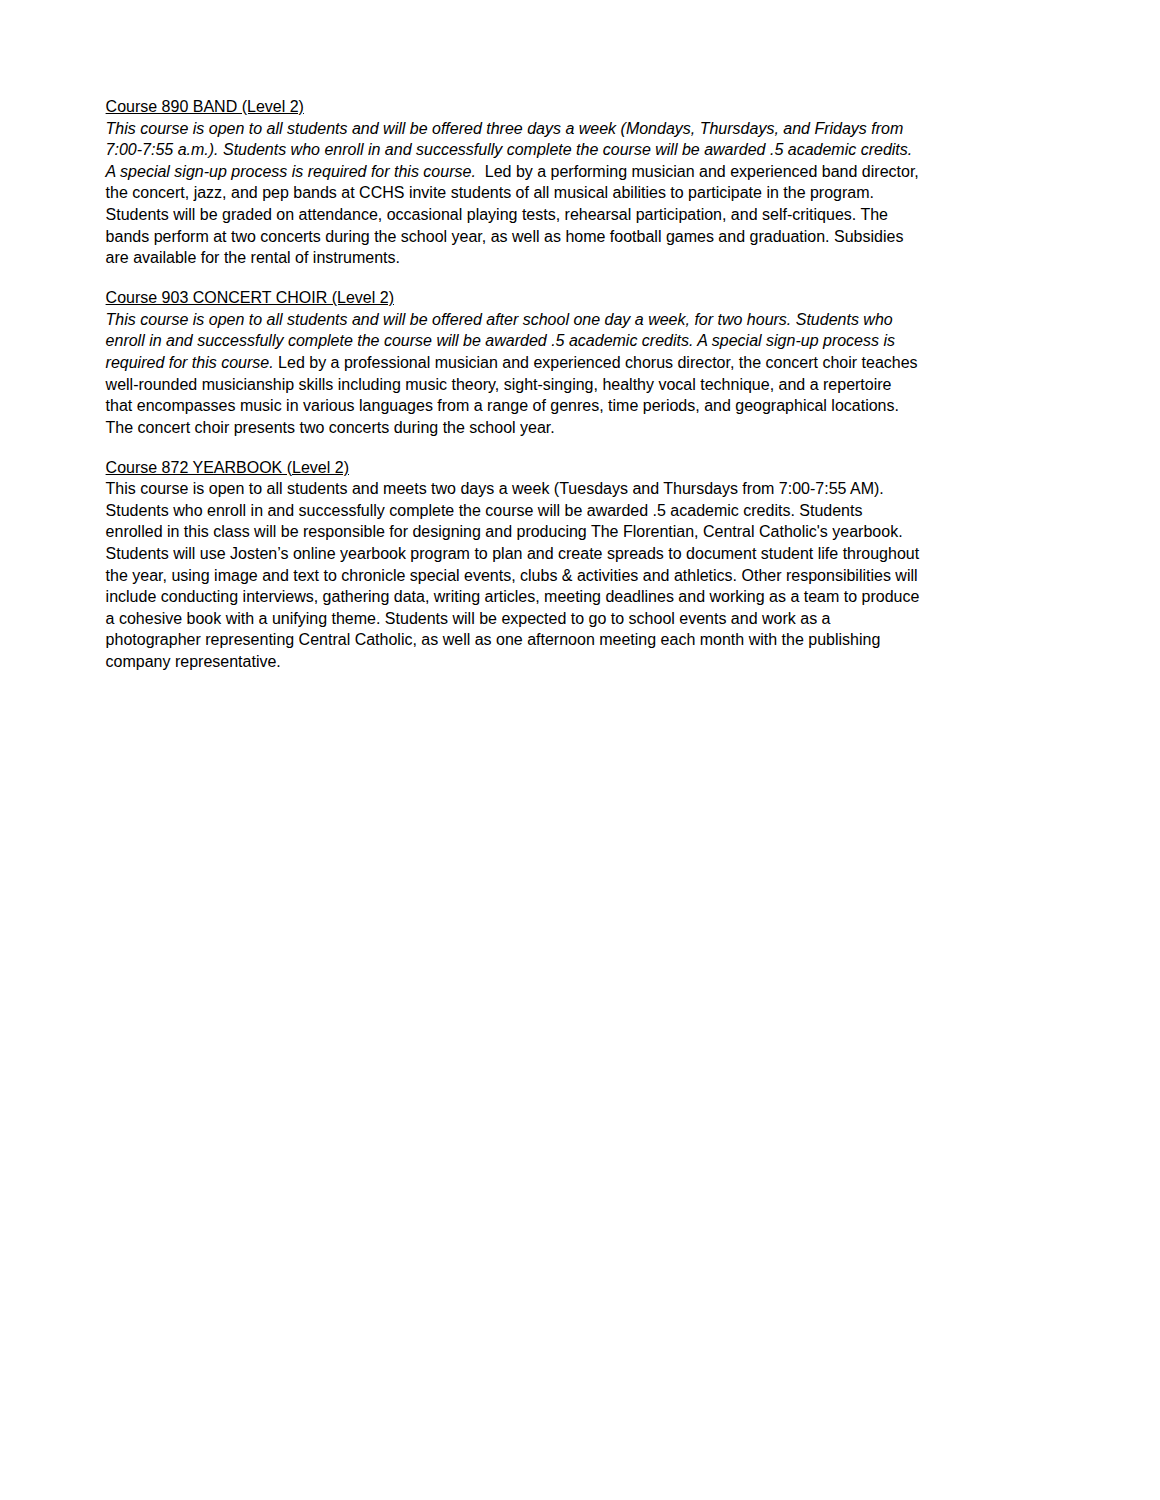Course 890 BAND (Level 2)
This course is open to all students and will be offered three days a week (Mondays, Thursdays, and Fridays from 7:00-7:55 a.m.). Students who enroll in and successfully complete the course will be awarded .5 academic credits. A special sign-up process is required for this course. Led by a performing musician and experienced band director, the concert, jazz, and pep bands at CCHS invite students of all musical abilities to participate in the program. Students will be graded on attendance, occasional playing tests, rehearsal participation, and self-critiques. The bands perform at two concerts during the school year, as well as home football games and graduation. Subsidies are available for the rental of instruments.
Course 903 CONCERT CHOIR (Level 2)
This course is open to all students and will be offered after school one day a week, for two hours. Students who enroll in and successfully complete the course will be awarded .5 academic credits. A special sign-up process is required for this course. Led by a professional musician and experienced chorus director, the concert choir teaches well-rounded musicianship skills including music theory, sight-singing, healthy vocal technique, and a repertoire that encompasses music in various languages from a range of genres, time periods, and geographical locations. The concert choir presents two concerts during the school year.
Course 872 YEARBOOK (Level 2)
This course is open to all students and meets two days a week (Tuesdays and Thursdays from 7:00-7:55 AM). Students who enroll in and successfully complete the course will be awarded .5 academic credits. Students enrolled in this class will be responsible for designing and producing The Florentian, Central Catholic's yearbook. Students will use Josten’s online yearbook program to plan and create spreads to document student life throughout the year, using image and text to chronicle special events, clubs & activities and athletics. Other responsibilities will include conducting interviews, gathering data, writing articles, meeting deadlines and working as a team to produce a cohesive book with a unifying theme. Students will be expected to go to school events and work as a photographer representing Central Catholic, as well as one afternoon meeting each month with the publishing company representative.